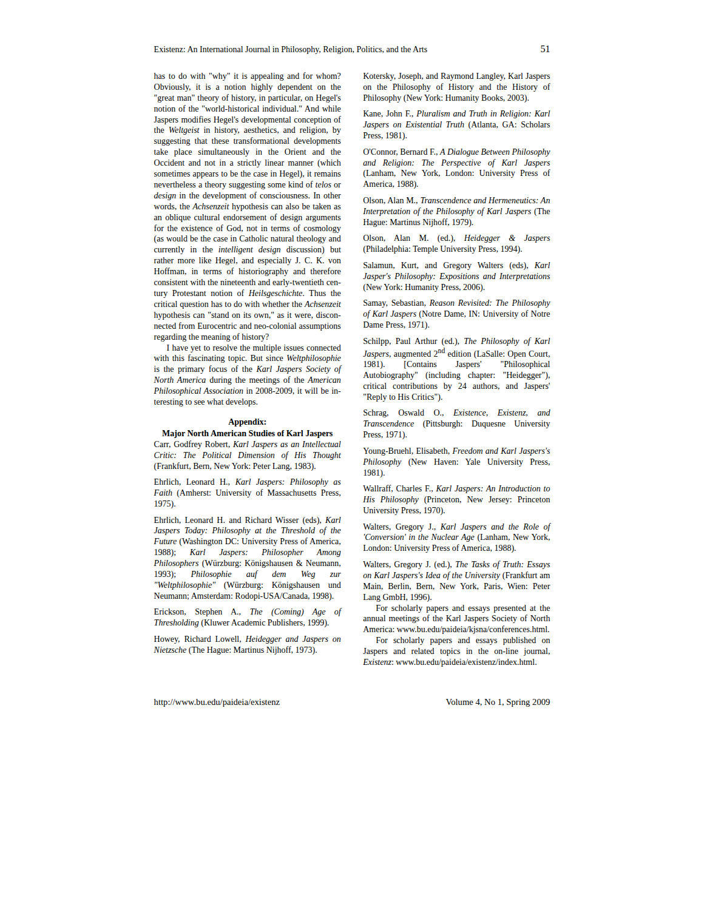Existenz: An International Journal in Philosophy, Religion, Politics, and the Arts 51
has to do with "why" it is appealing and for whom? Obviously, it is a notion highly dependent on the "great man" theory of history, in particular, on Hegel's notion of the "world-historical individual." And while Jaspers modifies Hegel's developmental conception of the Weltgeist in history, aesthetics, and religion, by suggesting that these transformational developments take place simultaneously in the Orient and the Occident and not in a strictly linear manner (which sometimes appears to be the case in Hegel), it remains nevertheless a theory suggesting some kind of telos or design in the development of consciousness. In other words, the Achsenzeit hypothesis can also be taken as an oblique cultural endorsement of design arguments for the existence of God, not in terms of cosmology (as would be the case in Catholic natural theology and currently in the intelligent design discussion) but rather more like Hegel, and especially J. C. K. von Hoffman, in terms of historiography and therefore consistent with the nineteenth and early-twentieth century Protestant notion of Heilsgeschichte. Thus the critical question has to do with whether the Achsenzeit hypothesis can "stand on its own," as it were, disconnected from Eurocentric and neo-colonial assumptions regarding the meaning of history?
I have yet to resolve the multiple issues connected with this fascinating topic. But since Weltphilosophie is the primary focus of the Karl Jaspers Society of North America during the meetings of the American Philosophical Association in 2008-2009, it will be interesting to see what develops.
Appendix:
Major North American Studies of Karl Jaspers
Carr, Godfrey Robert, Karl Jaspers as an Intellectual Critic: The Political Dimension of His Thought (Frankfurt, Bern, New York: Peter Lang, 1983).
Ehrlich, Leonard H., Karl Jaspers: Philosophy as Faith (Amherst: University of Massachusetts Press, 1975).
Ehrlich, Leonard H. and Richard Wisser (eds), Karl Jaspers Today: Philosophy at the Threshold of the Future (Washington DC: University Press of America, 1988); Karl Jaspers: Philosopher Among Philosophers (Würzburg: Königshausen & Neumann, 1993); Philosophie auf dem Weg zur "Weltphilosophie" (Würzburg: Königshausen und Neumann; Amsterdam: Rodopi-USA/Canada, 1998).
Erickson, Stephen A., The (Coming) Age of Thresholding (Kluwer Academic Publishers, 1999).
Howey, Richard Lowell, Heidegger and Jaspers on Nietzsche (The Hague: Martinus Nijhoff, 1973).
Kotersky, Joseph, and Raymond Langley, Karl Jaspers on the Philosophy of History and the History of Philosophy (New York: Humanity Books, 2003).
Kane, John F., Pluralism and Truth in Religion: Karl Jaspers on Existential Truth (Atlanta, GA: Scholars Press, 1981).
O'Connor, Bernard F., A Dialogue Between Philosophy and Religion: The Perspective of Karl Jaspers (Lanham, New York, London: University Press of America, 1988).
Olson, Alan M., Transcendence and Hermeneutics: An Interpretation of the Philosophy of Karl Jaspers (The Hague: Martinus Nijhoff, 1979).
Olson, Alan M. (ed.), Heidegger & Jaspers (Philadelphia: Temple University Press, 1994).
Salamun, Kurt, and Gregory Walters (eds), Karl Jasper's Philosophy: Expositions and Interpretations (New York: Humanity Press, 2006).
Samay, Sebastian, Reason Revisited: The Philosophy of Karl Jaspers (Notre Dame, IN: University of Notre Dame Press, 1971).
Schilpp, Paul Arthur (ed.), The Philosophy of Karl Jaspers, augmented 2nd edition (LaSalle: Open Court, 1981). [Contains Jaspers' "Philosophical Autobiography" (including chapter: "Heidegger"), critical contributions by 24 authors, and Jaspers' "Reply to His Critics").
Schrag, Oswald O., Existence, Existenz, and Transcendence (Pittsburgh: Duquesne University Press, 1971).
Young-Bruehl, Elisabeth, Freedom and Karl Jaspers's Philosophy (New Haven: Yale University Press, 1981).
Wallraff, Charles F., Karl Jaspers: An Introduction to His Philosophy (Princeton, New Jersey: Princeton University Press, 1970).
Walters, Gregory J., Karl Jaspers and the Role of 'Conversion' in the Nuclear Age (Lanham, New York, London: University Press of America, 1988).
Walters, Gregory J. (ed.), The Tasks of Truth: Essays on Karl Jaspers's Idea of the University (Frankfurt am Main, Berlin, Bern, New York, Paris, Wien: Peter Lang GmbH, 1996).
For scholarly papers and essays presented at the annual meetings of the Karl Jaspers Society of North America: www.bu.edu/paideia/kjsna/conferences.html.
For scholarly papers and essays published on Jaspers and related topics in the on-line journal, Existenz: www.bu.edu/paideia/existenz/index.html.
http://www.bu.edu/paideia/existenz Volume 4, No 1, Spring 2009